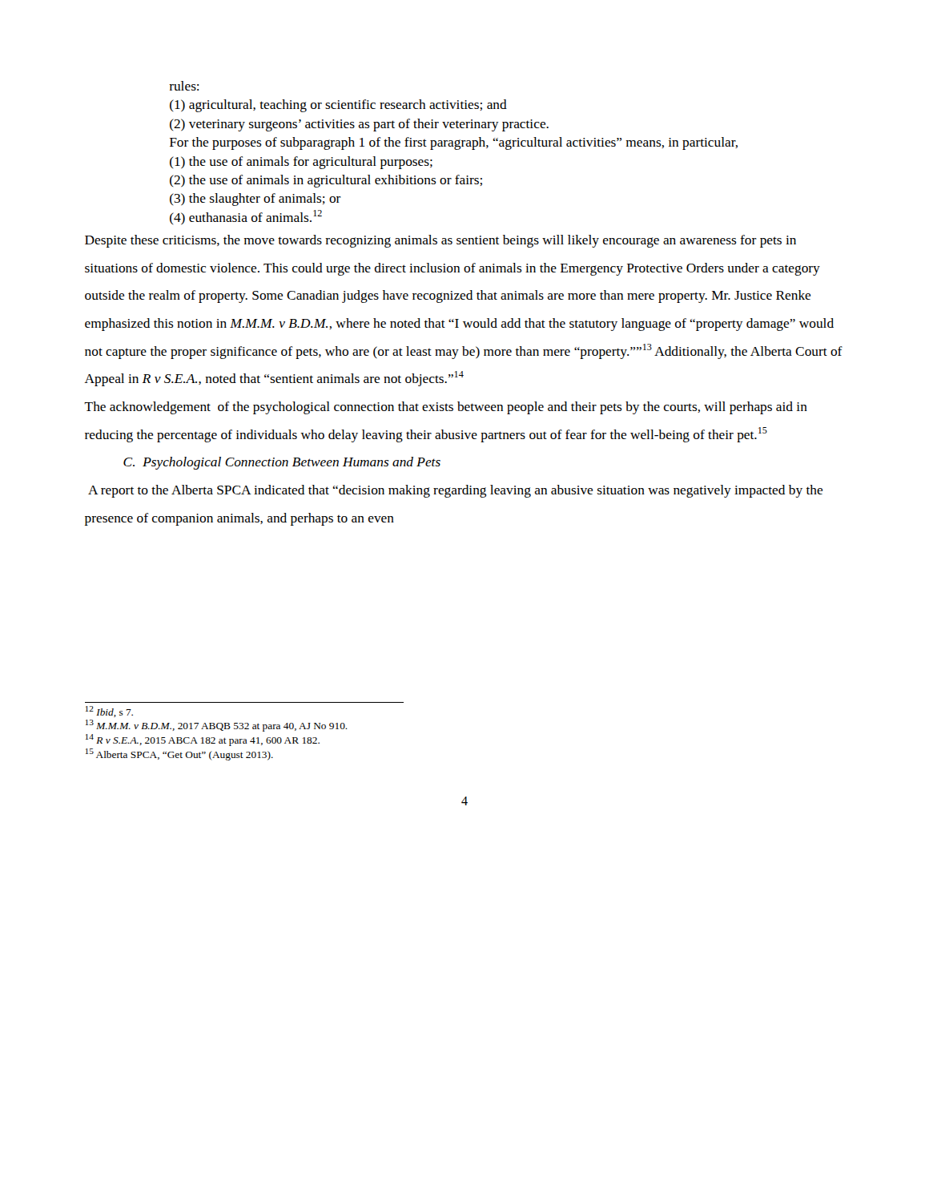rules:
(1) agricultural, teaching or scientific research activities; and
(2) veterinary surgeons’ activities as part of their veterinary practice.
For the purposes of subparagraph 1 of the first paragraph, “agricultural activities” means, in particular,
(1) the use of animals for agricultural purposes;
(2) the use of animals in agricultural exhibitions or fairs;
(3) the slaughter of animals; or
(4) euthanasia of animals.12
Despite these criticisms, the move towards recognizing animals as sentient beings will likely encourage an awareness for pets in situations of domestic violence. This could urge the direct inclusion of animals in the Emergency Protective Orders under a category outside the realm of property. Some Canadian judges have recognized that animals are more than mere property. Mr. Justice Renke emphasized this notion in M.M.M. v B.D.M., where he noted that “I would add that the statutory language of “property damage” would not capture the proper significance of pets, who are (or at least may be) more than mere “property.””13 Additionally, the Alberta Court of Appeal in R v S.E.A., noted that “sentient animals are not objects.”14
The acknowledgement of the psychological connection that exists between people and their pets by the courts, will perhaps aid in reducing the percentage of individuals who delay leaving their abusive partners out of fear for the well-being of their pet.15
C. Psychological Connection Between Humans and Pets
A report to the Alberta SPCA indicated that “decision making regarding leaving an abusive situation was negatively impacted by the presence of companion animals, and perhaps to an even
12 Ibid, s 7.
13 M.M.M. v B.D.M., 2017 ABQB 532 at para 40, AJ No 910.
14 R v S.E.A., 2015 ABCA 182 at para 41, 600 AR 182.
15 Alberta SPCA, “Get Out” (August 2013).
4